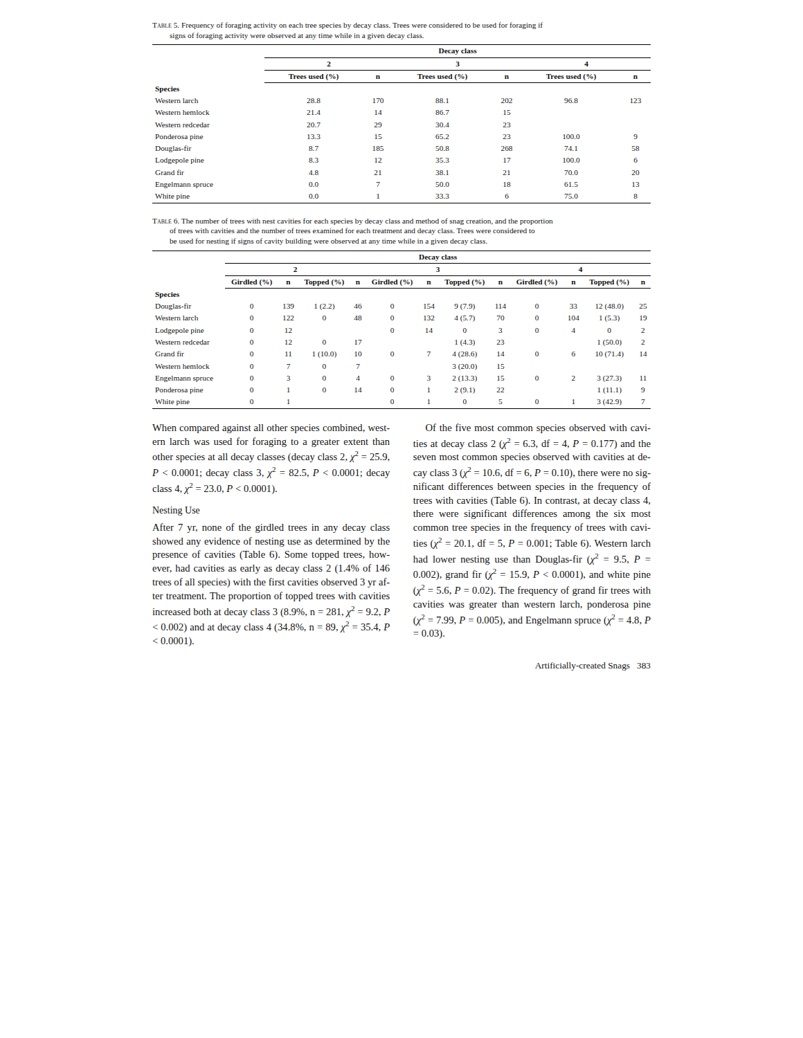Table 5. Frequency of foraging activity on each tree species by decay class. Trees were considered to be used for foraging if signs of foraging activity were observed at any time while in a given decay class.
| | Decay class |
| --- | --- |
| 2 | 3 | 4 |
| Trees used (%) | n | Trees used (%) | n | Trees used (%) | n |
| Species | |
| Western larch | 28.8 | 170 | 88.1 | 202 | 96.8 | 123 |
| Western hemlock | 21.4 | 14 | 86.7 | 15 | | |
| Western redcedar | 20.7 | 29 | 30.4 | 23 | | |
| Ponderosa pine | 13.3 | 15 | 65.2 | 23 | 100.0 | 9 |
| Douglas-fir | 8.7 | 185 | 50.8 | 268 | 74.1 | 58 |
| Lodgepole pine | 8.3 | 12 | 35.3 | 17 | 100.0 | 6 |
| Grand fir | 4.8 | 21 | 38.1 | 21 | 70.0 | 20 |
| Engelmann spruce | 0.0 | 7 | 50.0 | 18 | 61.5 | 13 |
| White pine | 0.0 | 1 | 33.3 | 6 | 75.0 | 8 |
Table 6. The number of trees with nest cavities for each species by decay class and method of snag creation, and the proportion of trees with cavities and the number of trees examined for each treatment and decay class. Trees were considered to be used for nesting if signs of cavity building were observed at any time while in a given decay class.
| | Decay class |
| --- | --- |
| 2 | 3 | 4 |
| Girdled (%) | n | Topped (%) | n | Girdled (%) | n | Topped (%) | n | Girdled (%) | n | Topped (%) | n |
| Species | |
| Douglas-fir | 0 | 139 | 1 (2.2) | 46 | 0 | 154 | 9 (7.9) | 114 | 0 | 33 | 12 (48.0) | 25 |
| Western larch | 0 | 122 | 0 | 48 | 0 | 132 | 4 (5.7) | 70 | 0 | 104 | 1 (5.3) | 19 |
| Lodgepole pine | 0 | 12 | | | 0 | 14 | 0 | 3 | 0 | 4 | 0 | 2 |
| Western redcedar | 0 | 12 | 0 | 17 | | | 1 (4.3) | 23 | | | 1 (50.0) | 2 |
| Grand fir | 0 | 11 | 1 (10.0) | 10 | 0 | 7 | 4 (28.6) | 14 | 0 | 6 | 10 (71.4) | 14 |
| Western hemlock | 0 | 7 | 0 | 7 | | | 3 (20.0) | 15 | | | | |
| Engelmann spruce | 0 | 3 | 0 | 4 | 0 | 3 | 2 (13.3) | 15 | 0 | 2 | 3 (27.3) | 11 |
| Ponderosa pine | 0 | 1 | 0 | 14 | 0 | 1 | 2 (9.1) | 22 | | | 1 (11.1) | 9 |
| White pine | 0 | 1 | | | 0 | 1 | 0 | 5 | 0 | 1 | 3 (42.9) | 7 |
When compared against all other species combined, western larch was used for foraging to a greater extent than other species at all decay classes (decay class 2, χ2 = 25.9, P < 0.0001; decay class 3, χ2 = 82.5, P < 0.0001; decay class 4, χ2 = 23.0, P < 0.0001).
Nesting Use
After 7 yr, none of the girdled trees in any decay class showed any evidence of nesting use as determined by the presence of cavities (Table 6). Some topped trees, however, had cavities as early as decay class 2 (1.4% of 146 trees of all species) with the first cavities observed 3 yr after treatment. The proportion of topped trees with cavities increased both at decay class 3 (8.9%, n = 281, χ2 = 9.2, P < 0.002) and at decay class 4 (34.8%, n = 89, χ2 = 35.4, P < 0.0001).
Of the five most common species observed with cavities at decay class 2 (χ2 = 6.3, df = 4, P = 0.177) and the seven most common species observed with cavities at decay class 3 (χ2 = 10.6, df = 6, P = 0.10), there were no significant differences between species in the frequency of trees with cavities (Table 6). In contrast, at decay class 4, there were significant differences among the six most common tree species in the frequency of trees with cavities (χ2 = 20.1, df = 5, P = 0.001; Table 6). Western larch had lower nesting use than Douglas-fir (χ2 = 9.5, P = 0.002), grand fir (χ2 = 15.9, P < 0.0001), and white pine (χ2 = 5.6, P = 0.02). The frequency of grand fir trees with cavities was greater than western larch, ponderosa pine (χ2 = 7.99, P = 0.005), and Engelmann spruce (χ2 = 4.8, P = 0.03).
Artificially-created Snags 383